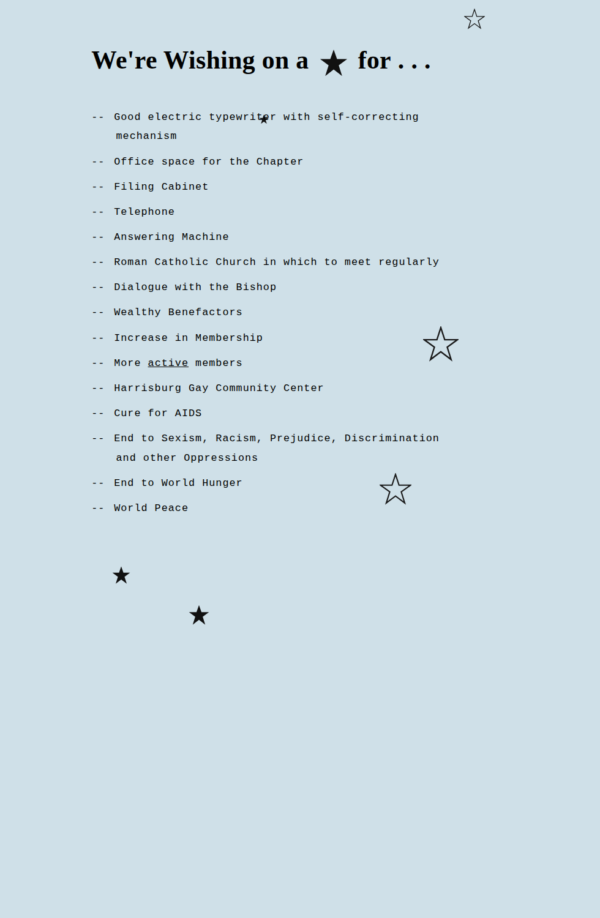We're Wishing on a for . . .
Good electric typewriter with self-correctingmechanism
Office space for the Chapter
Filing Cabinet
Telephone
Answering Machine
Roman Catholic Church in which to meet regularly
Dialogue with the Bishop
Wealthy Benefactors
Increase in Membership
More active members
Harrisburg Gay Community Center
Cure for AIDS
End to Sexism, Racism, Prejudice, Discriminationand other Oppressions
End to World Hunger
World Peace